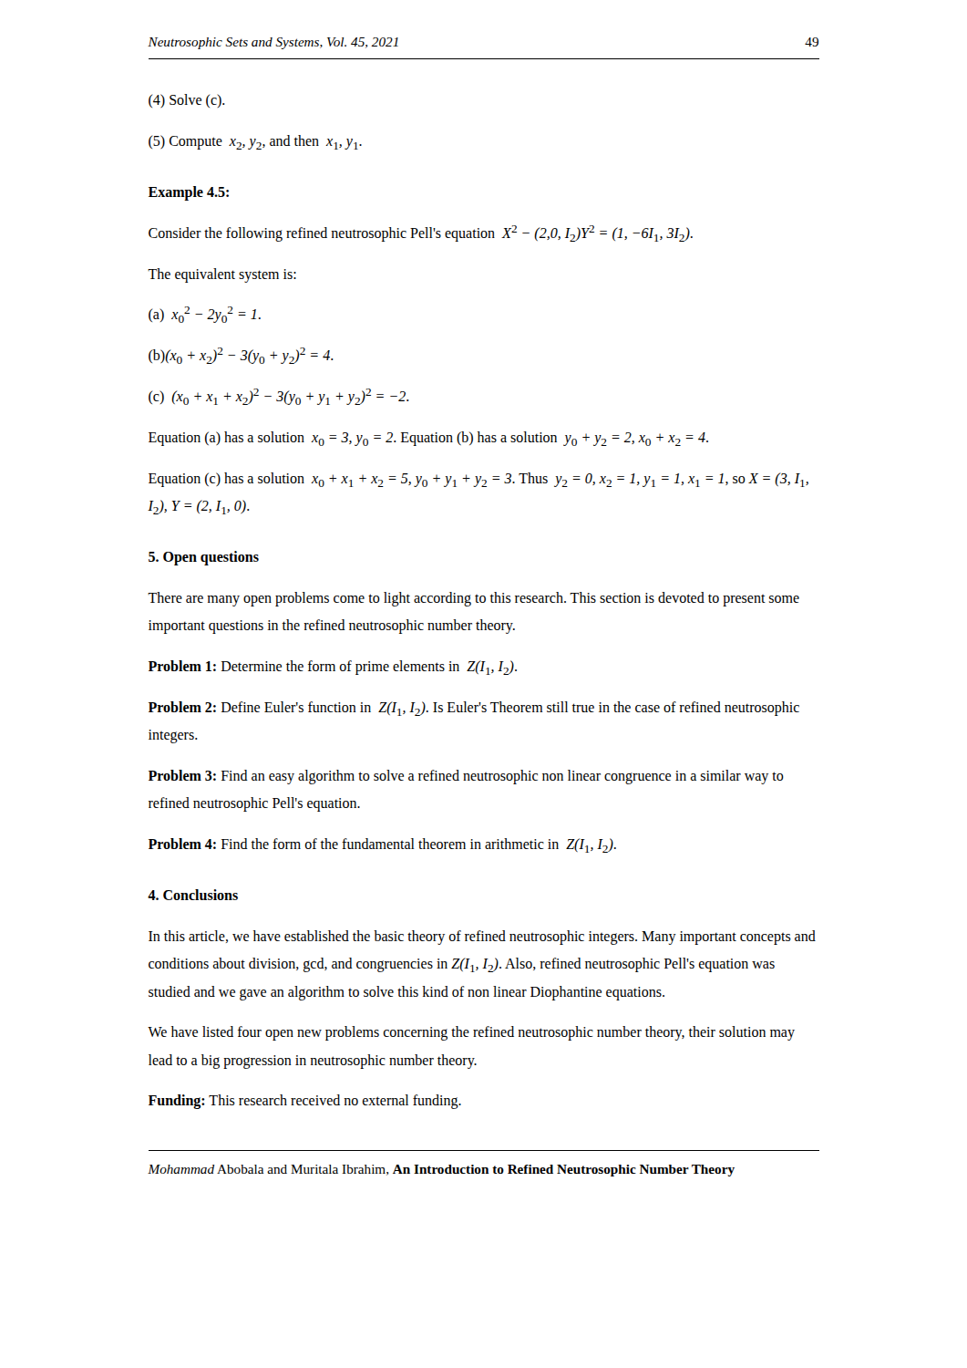Neutrosophic Sets and Systems, Vol. 45, 2021 49
(4) Solve (c).
(5) Compute x2, y2, and then x1, y1.
Example 4.5:
Consider the following refined neutrosophic Pell's equation X2 − (2,0, I2)Y2 = (1, −6I1, 3I2).
The equivalent system is:
(a) x02 − 2y02 = 1.
(b)(x0 + x2)2 − 3(y0 + y2)2 = 4.
(c) (x0 + x1 + x2)2 − 3(y0 + y1 + y2)2 = −2.
Equation (a) has a solution x0 = 3, y0 = 2. Equation (b) has a solution y0 + y2 = 2, x0 + x2 = 4.
Equation (c) has a solution x0 + x1 + x2 = 5, y0 + y1 + y2 = 3. Thus y2 = 0, x2 = 1, y1 = 1, x1 = 1, so X = (3, I1, I2), Y = (2, I1, 0).
5. Open questions
There are many open problems come to light according to this research. This section is devoted to present some important questions in the refined neutrosophic number theory.
Problem 1: Determine the form of prime elements in Z(I1, I2).
Problem 2: Define Euler's function in Z(I1, I2). Is Euler's Theorem still true in the case of refined neutrosophic integers.
Problem 3: Find an easy algorithm to solve a refined neutrosophic non linear congruence in a similar way to refined neutrosophic Pell's equation.
Problem 4: Find the form of the fundamental theorem in arithmetic in Z(I1, I2).
4. Conclusions
In this article, we have established the basic theory of refined neutrosophic integers. Many important concepts and conditions about division, gcd, and congruencies in Z(I1, I2). Also, refined neutrosophic Pell's equation was studied and we gave an algorithm to solve this kind of non linear Diophantine equations.
We have listed four open new problems concerning the refined neutrosophic number theory, their solution may lead to a big progression in neutrosophic number theory.
Funding: This research received no external funding.
Mohammad Abobala and Muritala Ibrahim, An Introduction to Refined Neutrosophic Number Theory